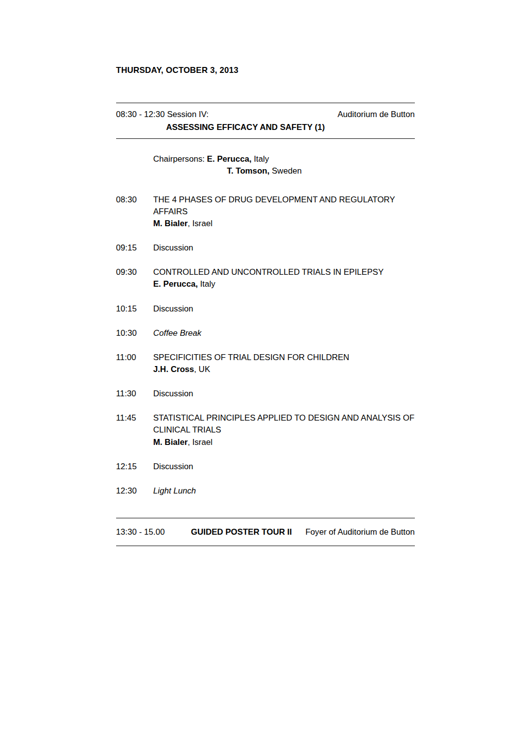THURSDAY, OCTOBER 3, 2013
08:30 - 12:30 Session IV: Auditorium de Button
ASSESSING EFFICACY AND SAFETY (1)
Chairpersons:
E. Perucca, Italy
T. Tomson, Sweden
| 08:30 | THE 4 PHASES OF DRUG DEVELOPMENT AND REGULATORY AFFAIRS M. Bialer , Israel |
| 09:15 | Discussion |
| 09:30 | CONTROLLED AND UNCONTROLLED TRIALS IN EPILEPSY E. Perucca, Italy |
| 10:15 | Discussion |
| 10:30 | Coffee Break |
| 11:00 | SPECIFICITIES OF TRIAL DESIGN FOR CHILDREN J.H. Cross , UK |
| 11:30 | Discussion |
| 11:45 | STATISTICAL PRINCIPLES APPLIED TO DESIGN AND ANALYSIS OF CLINICAL TRIALS M. Bialer , Israel |
| 12:15 | Discussion |
| 12:30 | Light Lunch |
13:30 - 15.00GUIDED POSTER TOUR II Foyer of Auditorium de Button